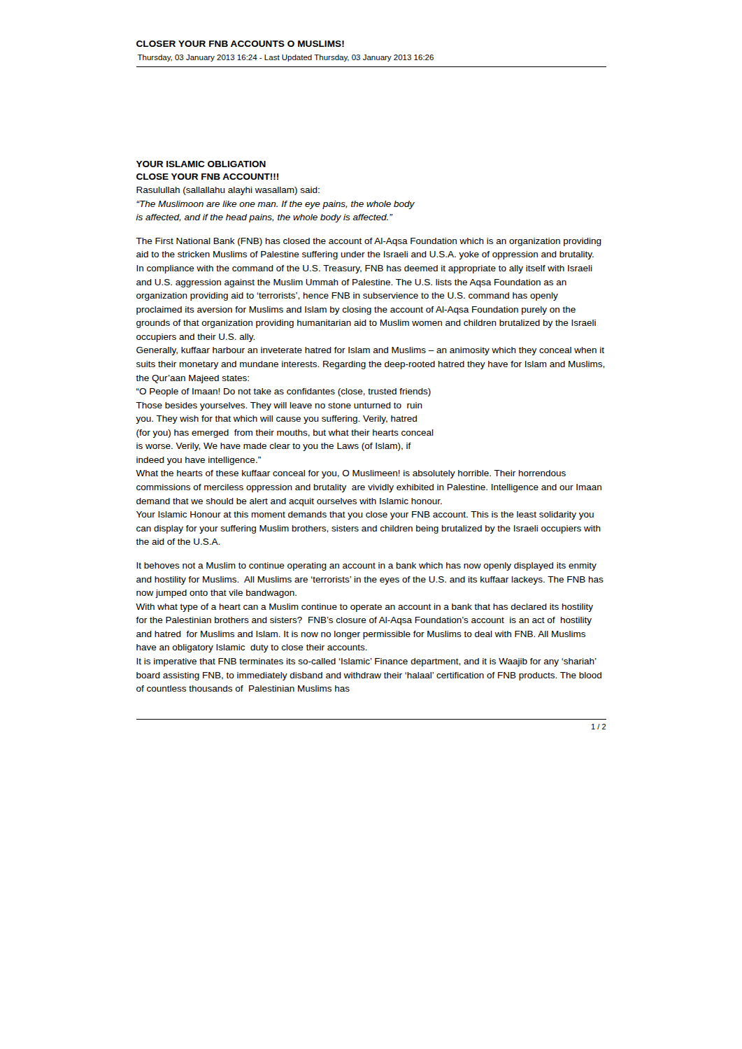CLOSER YOUR FNB ACCOUNTS O MUSLIMS!
Thursday, 03 January 2013 16:24 - Last Updated Thursday, 03 January 2013 16:26
YOUR ISLAMIC OBLIGATION
CLOSE YOUR FNB ACCOUNT!!!
Rasulullah (sallallahu alayhi wasallam) said:
“The Muslimoon are like one man. If the eye pains, the whole body
is affected, and if the head pains, the whole body is affected.”
The First National Bank (FNB) has closed the account of Al-Aqsa Foundation which is an organization providing aid to the stricken Muslims of Palestine suffering under the Israeli and U.S.A. yoke of oppression and brutality.
In compliance with the command of the U.S. Treasury, FNB has deemed it appropriate to ally itself with Israeli and U.S. aggression against the Muslim Ummah of Palestine. The U.S. lists the Aqsa Foundation as an organization providing aid to ‘terrorists’, hence FNB in subservience to the U.S. command has openly proclaimed its aversion for Muslims and Islam by closing the account of Al-Aqsa Foundation purely on the grounds of that organization providing humanitarian aid to Muslim women and children brutalized by the Israeli occupiers and their U.S. ally.
Generally, kuffaar harbour an inveterate hatred for Islam and Muslims – an animosity which they conceal when it suits their monetary and mundane interests. Regarding the deep-rooted hatred they have for Islam and Muslims, the Qur’aan Majeed states:
“O People of Imaan! Do not take as confidantes (close, trusted friends)
Those besides yourselves. They will leave no stone unturned to ruin
you. They wish for that which will cause you suffering. Verily, hatred
(for you) has emerged from their mouths, but what their hearts conceal
is worse. Verily, We have made clear to you the Laws (of Islam), if
indeed you have intelligence.”
What the hearts of these kuffaar conceal for you, O Muslimeen! is absolutely horrible. Their horrendous commissions of merciless oppression and brutality are vividly exhibited in Palestine. Intelligence and our Imaan demand that we should be alert and acquit ourselves with Islamic honour.
Your Islamic Honour at this moment demands that you close your FNB account. This is the least solidarity you can display for your suffering Muslim brothers, sisters and children being brutalized by the Israeli occupiers with the aid of the U.S.A.
It behoves not a Muslim to continue operating an account in a bank which has now openly displayed its enmity and hostility for Muslims. All Muslims are ‘terrorists’ in the eyes of the U.S. and its kuffaar lackeys. The FNB has now jumped onto that vile bandwagon.
With what type of a heart can a Muslim continue to operate an account in a bank that has declared its hostility for the Palestinian brothers and sisters? FNB’s closure of Al-Aqsa Foundation’s account is an act of hostility and hatred for Muslims and Islam. It is now no longer permissible for Muslims to deal with FNB. All Muslims have an obligatory Islamic duty to close their accounts.
It is imperative that FNB terminates its so-called ‘Islamic’ Finance department, and it is Waajib for any ‘shariah’ board assisting FNB, to immediately disband and withdraw their ‘halaal’ certification of FNB products. The blood of countless thousands of Palestinian Muslims has
1 / 2